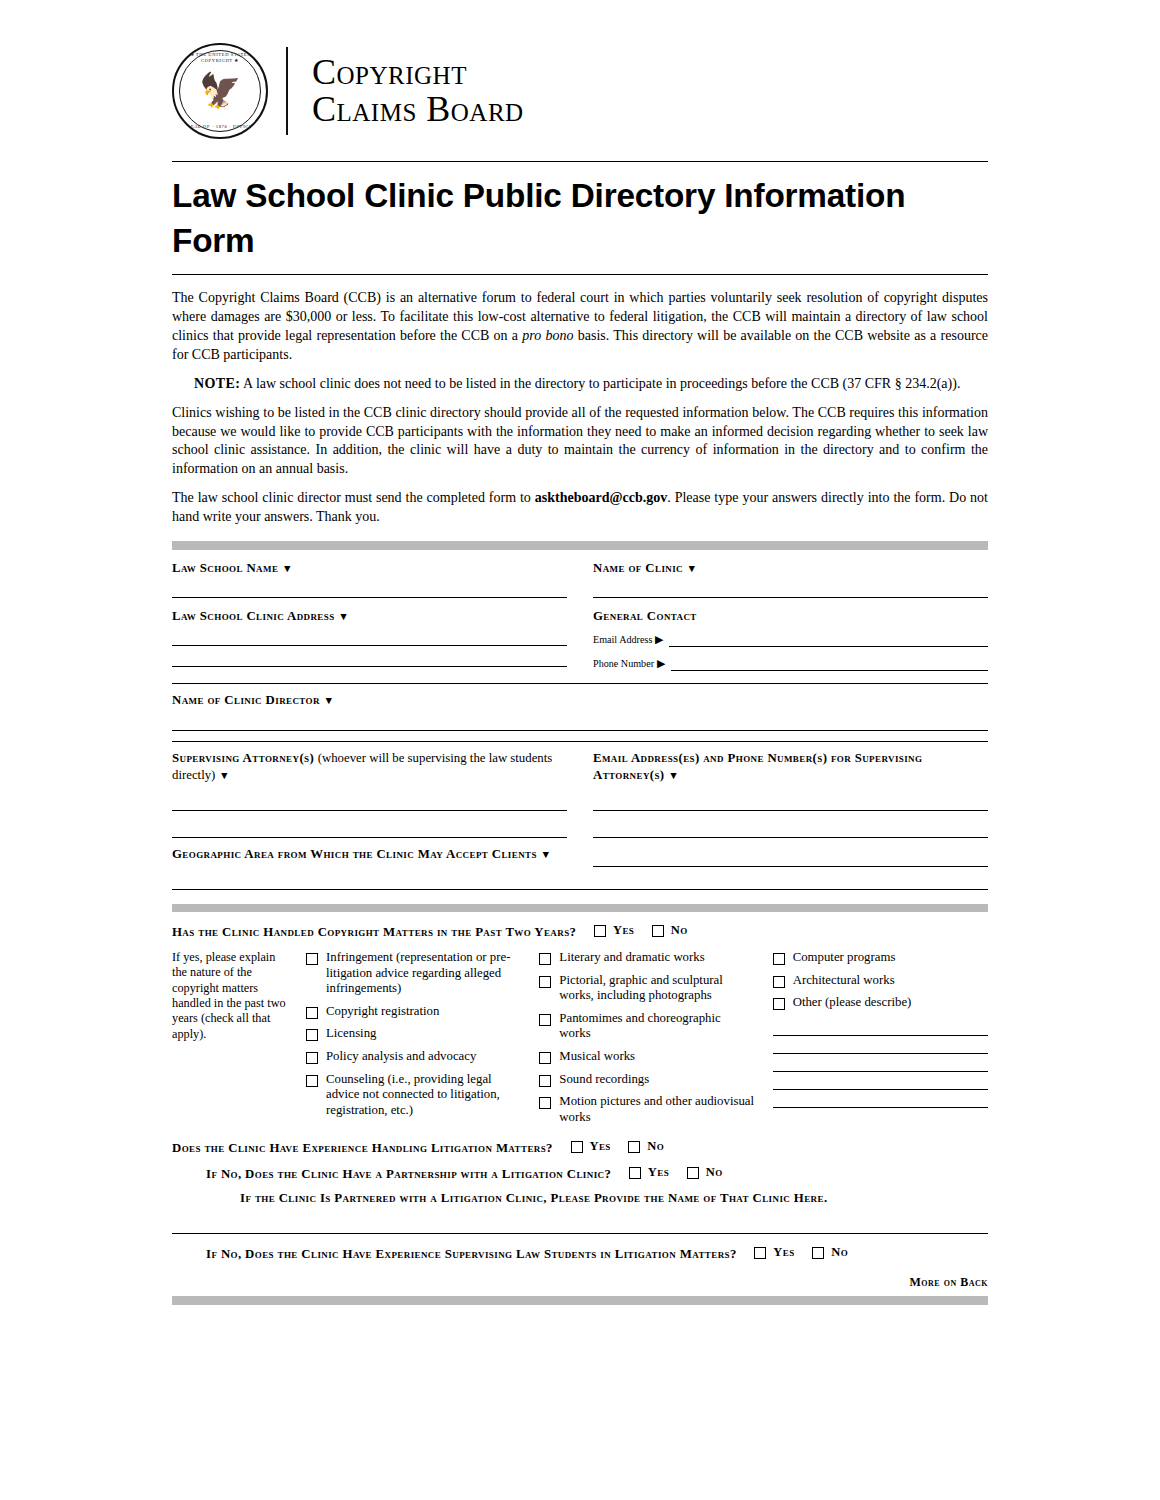★ THE UNITED STATES COPYRIGHT ★
🦅
SEAL OF · 1870 · OFFICE
Copyright
Claims Board
Law School Clinic Public Directory Information Form
The Copyright Claims Board (CCB) is an alternative forum to federal court in which parties voluntarily seek resolution of copyright disputes where damages are $30,000 or less. To facilitate this low-cost alternative to federal litigation, the CCB will maintain a directory of law school clinics that provide legal representation before the CCB on a pro bono basis. This directory will be available on the CCB website as a resource for CCB participants.
NOTE: A law school clinic does not need to be listed in the directory to participate in proceedings before the CCB (37 CFR § 234.2(a)).
Clinics wishing to be listed in the CCB clinic directory should provide all of the requested information below. The CCB requires this information because we would like to provide CCB participants with the information they need to make an informed decision regarding whether to seek law school clinic assistance. In addition, the clinic will have a duty to maintain the currency of information in the directory and to confirm the information on an annual basis.
The law school clinic director must send the completed form to asktheboard@ccb.gov. Please type your answers directly into the form. Do not hand write your answers. Thank you.
Law School Name ▼
Name of Clinic ▼
Law School Clinic Address ▼
General Contact
Email Address ▶
Phone Number ▶
Name of Clinic Director ▼
Supervising Attorney(s) (whoever will be supervising the law students directly) ▼
Email Address(es) and Phone Number(s) for Supervising Attorney(s) ▼
Geographic Area from Which the Clinic May Accept Clients ▼
Has the Clinic Handled Copyright Matters in the Past Two Years? Yes No
If yes, please explain the nature of the copyright matters handled in the past two years (check all that apply).
Infringement (representation or pre-litigation advice regarding alleged infringements)
Copyright registration
Licensing
Policy analysis and advocacy
Counseling (i.e., providing legal advice not connected to litigation, registration, etc.)
Literary and dramatic works
Pictorial, graphic and sculptural works, including photographs
Pantomimes and choreographic works
Musical works
Sound recordings
Motion pictures and other audiovisual works
Computer programs
Architectural works
Other (please describe)
Does the Clinic Have Experience Handling Litigation Matters? Yes No
If No, Does the Clinic Have a Partnership with a Litigation Clinic? Yes No
If the Clinic Is Partnered with a Litigation Clinic, Please Provide the Name of That Clinic Here.
If No, Does the Clinic Have Experience Supervising Law Students in Litigation Matters? Yes No
More on Back